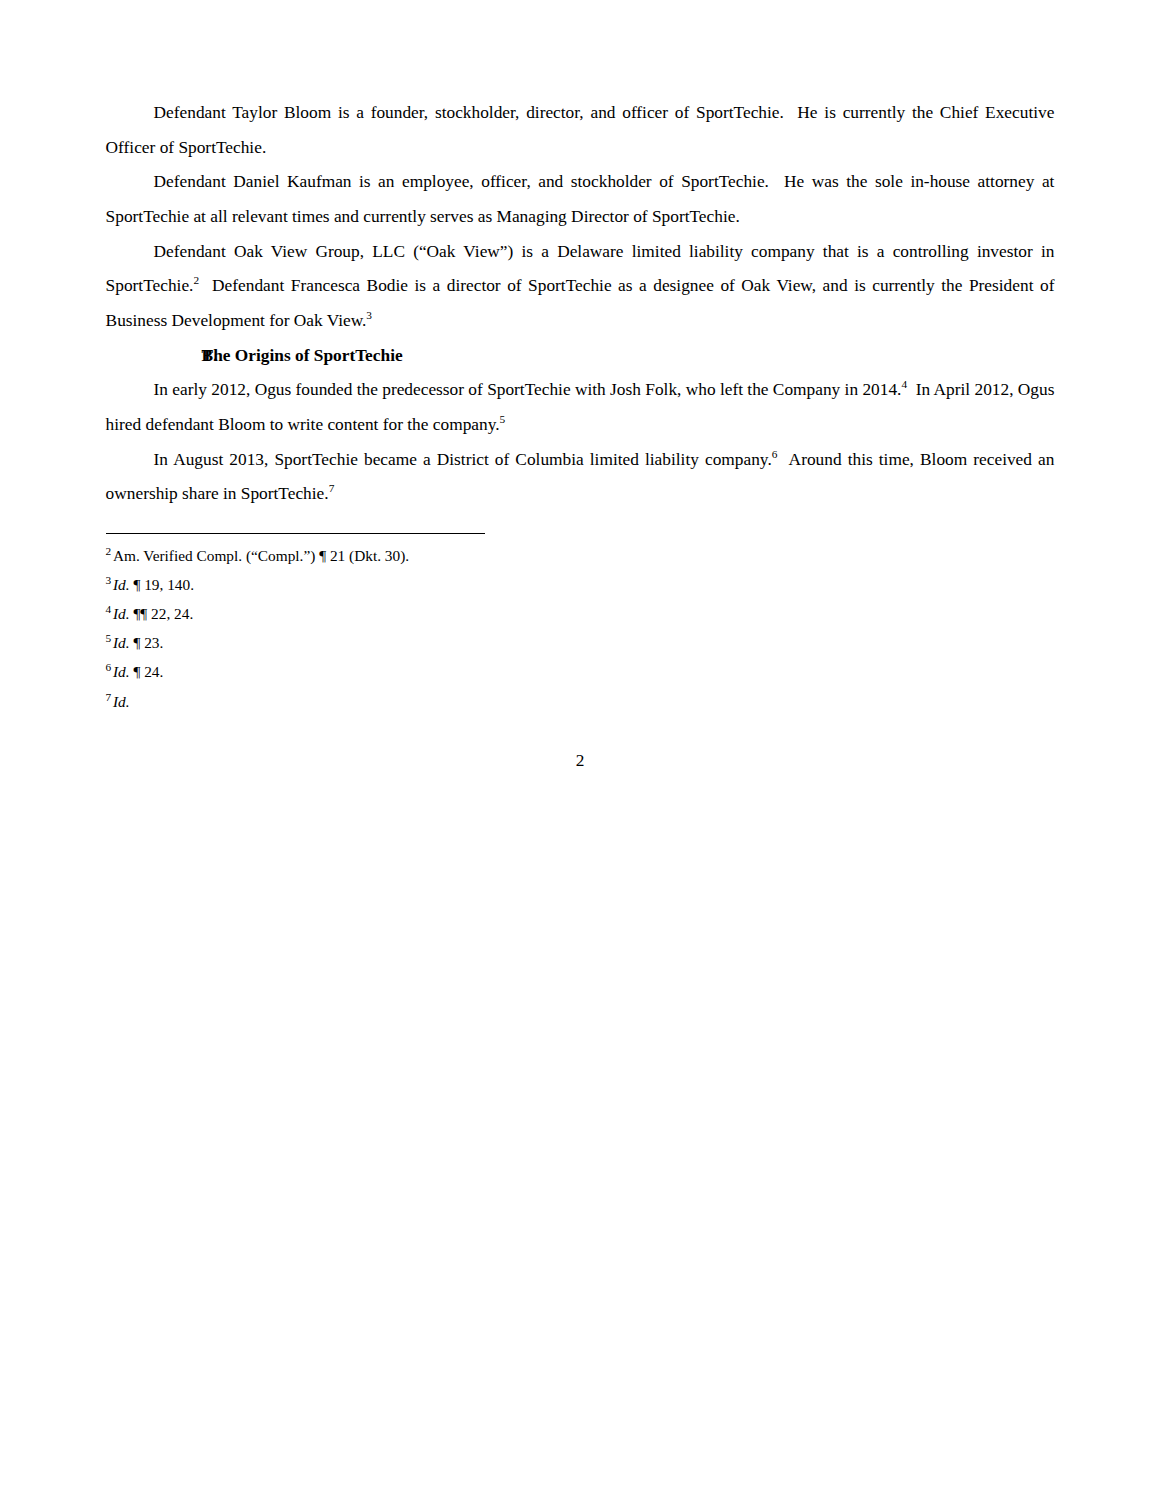Defendant Taylor Bloom is a founder, stockholder, director, and officer of SportTechie. He is currently the Chief Executive Officer of SportTechie.
Defendant Daniel Kaufman is an employee, officer, and stockholder of SportTechie. He was the sole in-house attorney at SportTechie at all relevant times and currently serves as Managing Director of SportTechie.
Defendant Oak View Group, LLC (“Oak View”) is a Delaware limited liability company that is a controlling investor in SportTechie.2 Defendant Francesca Bodie is a director of SportTechie as a designee of Oak View, and is currently the President of Business Development for Oak View.3
B. The Origins of SportTechie
In early 2012, Ogus founded the predecessor of SportTechie with Josh Folk, who left the Company in 2014.4 In April 2012, Ogus hired defendant Bloom to write content for the company.5
In August 2013, SportTechie became a District of Columbia limited liability company.6 Around this time, Bloom received an ownership share in SportTechie.7
2 Am. Verified Compl. (“Compl.”) ¶ 21 (Dkt. 30).
3 Id. ¶ 19, 140.
4 Id. ¶¶ 22, 24.
5 Id. ¶ 23.
6 Id. ¶ 24.
7 Id.
2